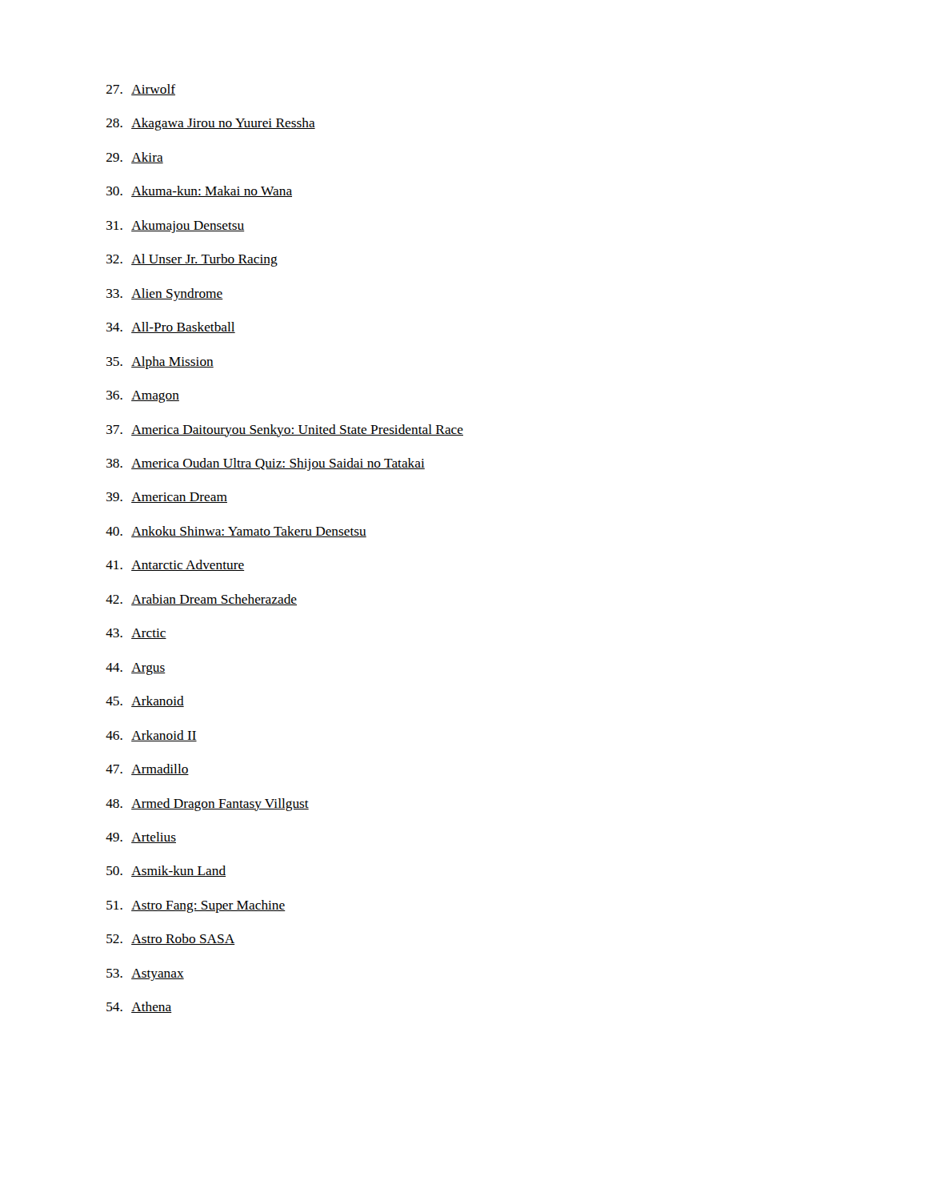Airwolf
Akagawa Jirou no Yuurei Ressha
Akira
Akuma-kun: Makai no Wana
Akumajou Densetsu
Al Unser Jr. Turbo Racing
Alien Syndrome
All-Pro Basketball
Alpha Mission
Amagon
America Daitouryou Senkyo: United State Presidental Race
America Oudan Ultra Quiz: Shijou Saidai no Tatakai
American Dream
Ankoku Shinwa: Yamato Takeru Densetsu
Antarctic Adventure
Arabian Dream Scheherazade
Arctic
Argus
Arkanoid
Arkanoid II
Armadillo
Armed Dragon Fantasy Villgust
Artelius
Asmik-kun Land
Astro Fang: Super Machine
Astro Robo SASA
Astyanax
Athena